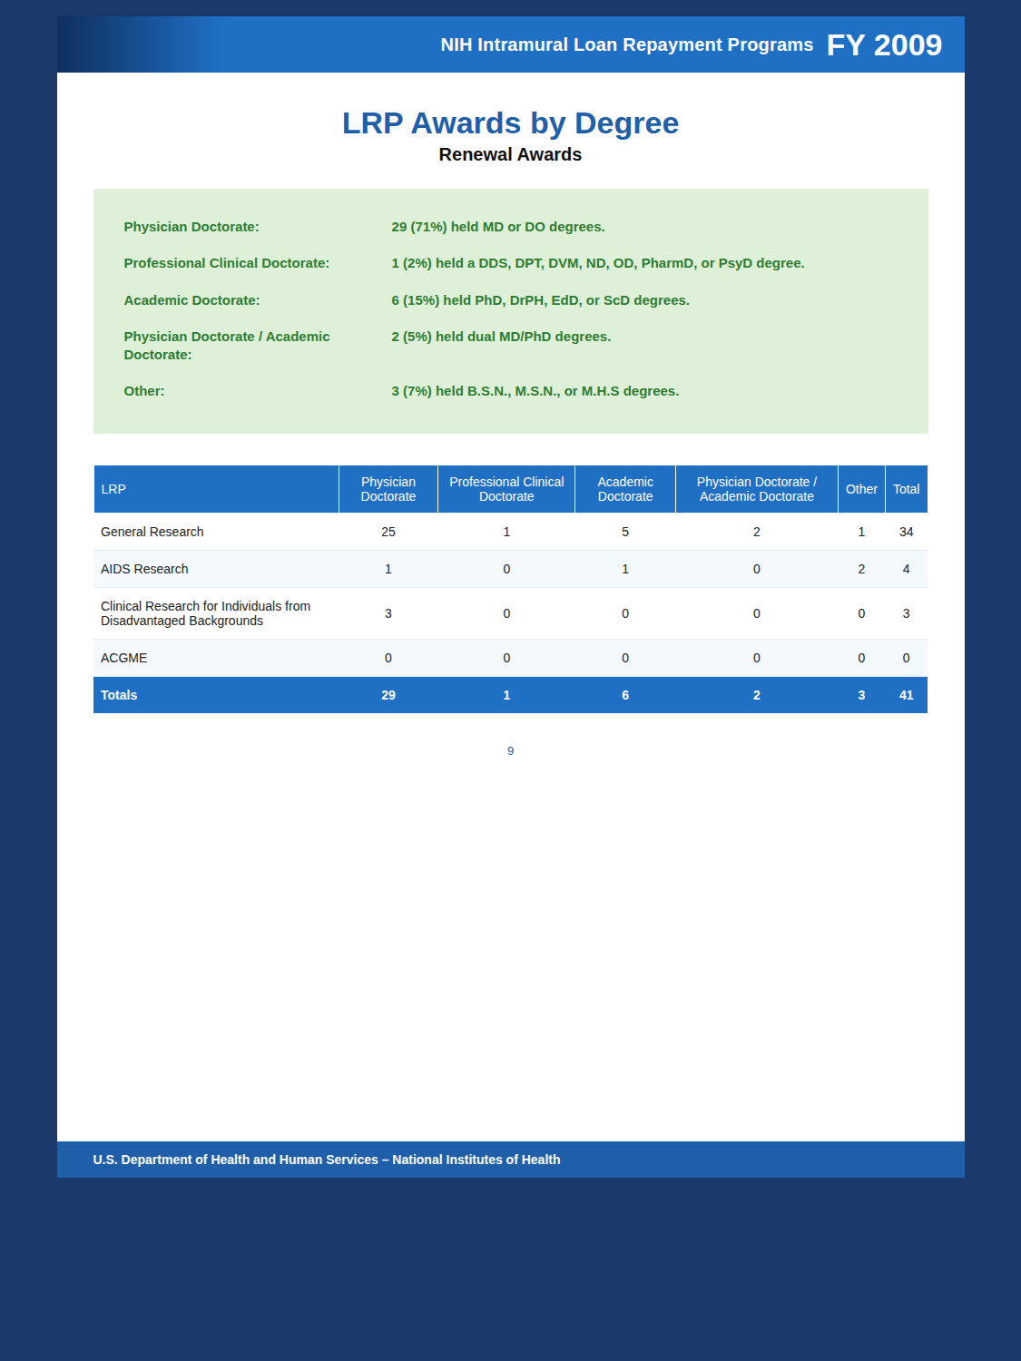NIH Intramural Loan Repayment Programs FY 2009
LRP Awards by Degree
Renewal Awards
| Physician Doctorate: | 29 (71%) held MD or DO degrees. |
| Professional Clinical Doctorate: | 1 (2%) held a DDS, DPT, DVM, ND, OD, PharmD, or PsyD degree. |
| Academic Doctorate: | 6 (15%) held PhD, DrPH, EdD, or ScD degrees. |
| Physician Doctorate / Academic Doctorate: | 2 (5%) held dual MD/PhD degrees. |
| Other: | 3 (7%) held B.S.N., M.S.N., or M.H.S degrees. |
| LRP | Physician Doctorate | Professional Clinical Doctorate | Academic Doctorate | Physician Doctorate / Academic Doctorate | Other | Total |
| --- | --- | --- | --- | --- | --- | --- |
| General Research | 25 | 1 | 5 | 2 | 1 | 34 |
| AIDS Research | 1 | 0 | 1 | 0 | 2 | 4 |
| Clinical Research for Individuals from Disadvantaged Backgrounds | 3 | 0 | 0 | 0 | 0 | 3 |
| ACGME | 0 | 0 | 0 | 0 | 0 | 0 |
| Totals | 29 | 1 | 6 | 2 | 3 | 41 |
9
U.S. Department of Health and Human Services – National Institutes of Health